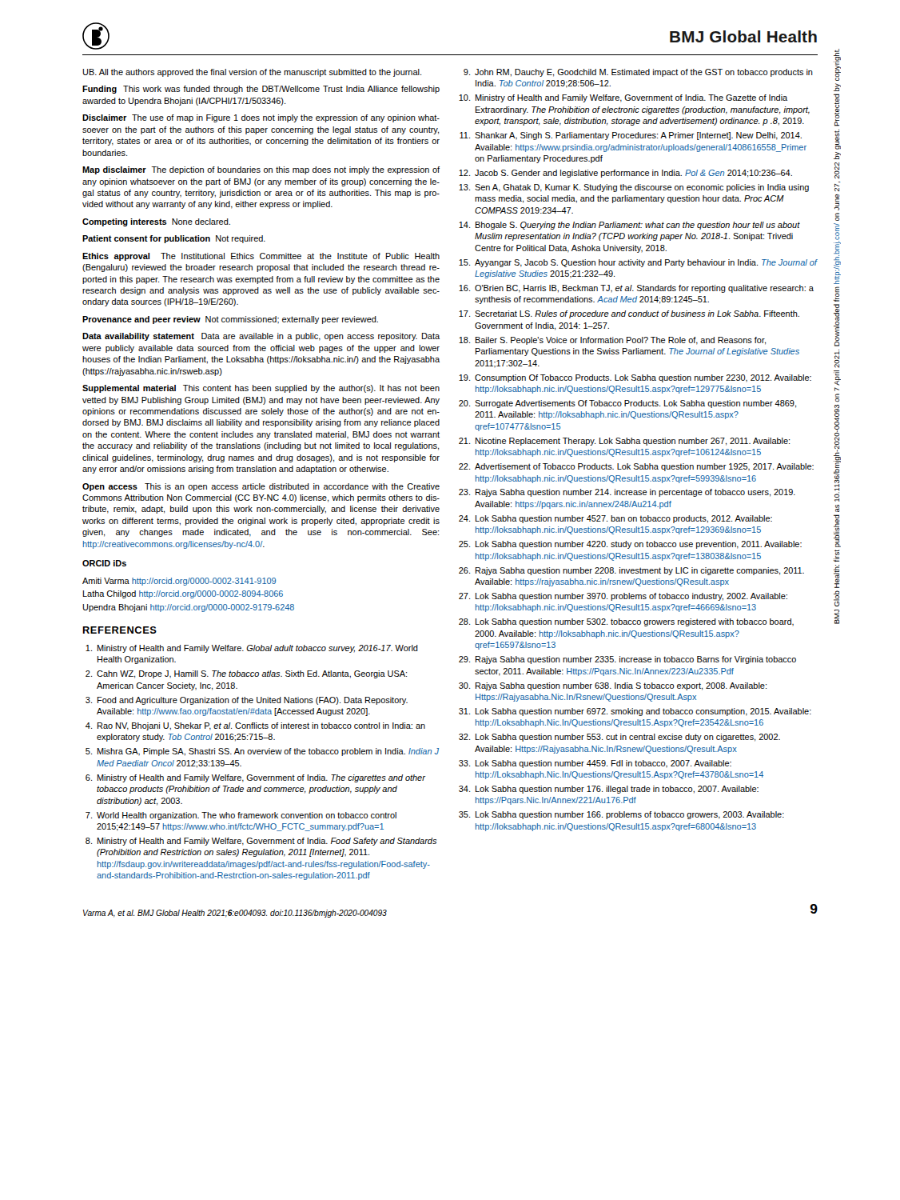BMJ Glob Health: first published as 10.1136/bmjgh-2020-004093 on 7 April 2021. Downloaded from http://gh.bmj.com/ on June 27, 2022 by guest. Protected by copyright.
BMJ Global Health
UB. All the authors approved the final version of the manuscript submitted to the journal.
Funding This work was funded through the DBT/Wellcome Trust India Alliance fellowship awarded to Upendra Bhojani (IA/CPHI/17/1/503346).
Disclaimer The use of map in Figure 1 does not imply the expression of any opinion whatsoever on the part of the authors of this paper concerning the legal status of any country, territory, states or area or of its authorities, or concerning the delimitation of its frontiers or boundaries.
Map disclaimer The depiction of boundaries on this map does not imply the expression of any opinion whatsoever on the part of BMJ (or any member of its group) concerning the legal status of any country, territory, jurisdiction or area or of its authorities. This map is provided without any warranty of any kind, either express or implied.
Competing interests None declared.
Patient consent for publication Not required.
Ethics approval The Institutional Ethics Committee at the Institute of Public Health (Bengaluru) reviewed the broader research proposal that included the research thread reported in this paper. The research was exempted from a full review by the committee as the research design and analysis was approved as well as the use of publicly available secondary data sources (IPH/18–19/E/260).
Provenance and peer review Not commissioned; externally peer reviewed.
Data availability statement Data are available in a public, open access repository. Data were publicly available data sourced from the official web pages of the upper and lower houses of the Indian Parliament, the Loksabha (https://loksabha.nic.in/) and the Rajyasabha (https://rajyasabha.nic.in/rsweb.asp)
Supplemental material This content has been supplied by the author(s). It has not been vetted by BMJ Publishing Group Limited (BMJ) and may not have been peer-reviewed. Any opinions or recommendations discussed are solely those of the author(s) and are not endorsed by BMJ. BMJ disclaims all liability and responsibility arising from any reliance placed on the content. Where the content includes any translated material, BMJ does not warrant the accuracy and reliability of the translations (including but not limited to local regulations, clinical guidelines, terminology, drug names and drug dosages), and is not responsible for any error and/or omissions arising from translation and adaptation or otherwise.
Open access This is an open access article distributed in accordance with the Creative Commons Attribution Non Commercial (CC BY-NC 4.0) license, which permits others to distribute, remix, adapt, build upon this work non-commercially, and license their derivative works on different terms, provided the original work is properly cited, appropriate credit is given, any changes made indicated, and the use is non-commercial. See: http://creativecommons.org/licenses/by-nc/4.0/.
ORCID iDs
Amiti Varma http://orcid.org/0000-0002-3141-9109
Latha Chilgod http://orcid.org/0000-0002-8094-8066
Upendra Bhojani http://orcid.org/0000-0002-9179-6248
References
Ministry of Health and Family Welfare. Global adult tobacco survey, 2016-17. World Health Organization.
Cahn WZ, Drope J, Hamill S. The tobacco atlas. Sixth Ed. Atlanta, Georgia USA: American Cancer Society, Inc, 2018.
Food and Agriculture Organization of the United Nations (FAO). Data Repository. Available: http://www.fao.org/faostat/en/#data [Accessed August 2020].
Rao NV, Bhojani U, Shekar P, et al. Conflicts of interest in tobacco control in India: an exploratory study. Tob Control 2016;25:715–8.
Mishra GA, Pimple SA, Shastri SS. An overview of the tobacco problem in India. Indian J Med Paediatr Oncol 2012;33:139–45.
Ministry of Health and Family Welfare, Government of India. The cigarettes and other tobacco products (Prohibition of Trade and commerce, production, supply and distribution) act, 2003.
World Health organization. The who framework convention on tobacco control 2015;42:149–57 https://www.who.int/fctc/WHO_FCTC_summary.pdf?ua=1
Ministry of Health and Family Welfare, Government of India. Food Safety and Standards (Prohibition and Restriction on sales) Regulation, 2011 [Internet], 2011. http://fsdaup.gov.in/writereaddata/images/pdf/act-and-rules/fss-regulation/Food-safety-and-standards-Prohibition-and-Restrction-on-sales-regulation-2011.pdf
John RM, Dauchy E, Goodchild M. Estimated impact of the GST on tobacco products in India. Tob Control 2019;28:506–12.
Ministry of Health and Family Welfare, Government of India. The Gazette of India Extraordinary. The Prohibition of electronic cigarettes (production, manufacture, import, export, transport, sale, distribution, storage and advertisement) ordinance. p .8, 2019.
Shankar A, Singh S. Parliamentary Procedures: A Primer [Internet]. New Delhi, 2014. Available: https://www.prsindia.org/administrator/uploads/general/1408616558_Primer on Parliamentary Procedures.pdf
Jacob S. Gender and legislative performance in India. Pol & Gen 2014;10:236–64.
Sen A, Ghatak D, Kumar K. Studying the discourse on economic policies in India using mass media, social media, and the parliamentary question hour data. Proc ACM COMPASS 2019:234–47.
Bhogale S. Querying the Indian Parliament: what can the question hour tell us about Muslim representation in India? (TCPD working paper No. 2018-1. Sonipat: Trivedi Centre for Political Data, Ashoka University, 2018.
Ayyangar S, Jacob S. Question hour activity and Party behaviour in India. The Journal of Legislative Studies 2015;21:232–49.
O'Brien BC, Harris IB, Beckman TJ, et al. Standards for reporting qualitative research: a synthesis of recommendations. Acad Med 2014;89:1245–51.
Secretariat LS. Rules of procedure and conduct of business in Lok Sabha. Fifteenth. Government of India, 2014: 1–257.
Bailer S. People's Voice or Information Pool? The Role of, and Reasons for, Parliamentary Questions in the Swiss Parliament. The Journal of Legislative Studies 2011;17:302–14.
Consumption Of Tobacco Products. Lok Sabha question number 2230, 2012. Available: http://loksabhaph.nic.in/Questions/QResult15.aspx?qref=129775&lsno=15
Surrogate Advertisements Of Tobacco Products. Lok Sabha question number 4869, 2011. Available: http://loksabhaph.nic.in/Questions/QResult15.aspx?qref=107477&lsno=15
Nicotine Replacement Therapy. Lok Sabha question number 267, 2011. Available: http://loksabhaph.nic.in/Questions/QResult15.aspx?qref=106124&lsno=15
Advertisement of Tobacco Products. Lok Sabha question number 1925, 2017. Available: http://loksabhaph.nic.in/Questions/QResult15.aspx?qref=59939&lsno=16
Rajya Sabha question number 214. increase in percentage of tobacco users, 2019. Available: https://pqars.nic.in/annex/248/Au214.pdf
Lok Sabha question number 4527. ban on tobacco products, 2012. Available: http://loksabhaph.nic.in/Questions/QResult15.aspx?qref=129369&lsno=15
Lok Sabha question number 4220. study on tobacco use prevention, 2011. Available: http://loksabhaph.nic.in/Questions/QResult15.aspx?qref=138038&lsno=15
Rajya Sabha question number 2208. investment by LIC in cigarette companies, 2011. Available: https://rajyasabha.nic.in/rsnew/Questions/QResult.aspx
Lok Sabha question number 3970. problems of tobacco industry, 2002. Available: http://loksabhaph.nic.in/Questions/QResult15.aspx?qref=46669&lsno=13
Lok Sabha question number 5302. tobacco growers registered with tobacco board, 2000. Available: http://loksabhaph.nic.in/Questions/QResult15.aspx?qref=16597&lsno=13
Rajya Sabha question number 2335. increase in tobacco Barns for Virginia tobacco sector, 2011. Available: Https://Pqars.Nic.In/Annex/223/Au2335.Pdf
Rajya Sabha question number 638. India S tobacco export, 2008. Available: Https://Rajyasabha.Nic.In/Rsnew/Questions/Qresult.Aspx
Lok Sabha question number 6972. smoking and tobacco consumption, 2015. Available: http://Loksabhaph.Nic.In/Questions/Qresult15.Aspx?Qref=23542&Lsno=16
Lok Sabha question number 553. cut in central excise duty on cigarettes, 2002. Available: Https://Rajyasabha.Nic.In/Rsnew/Questions/Qresult.Aspx
Lok Sabha question number 4459. FdI in tobacco, 2007. Available: http://Loksabhaph.Nic.In/Questions/Qresult15.Aspx?Qref=43780&Lsno=14
Lok Sabha question number 176. illegal trade in tobacco, 2007. Available: https://Pqars.Nic.In/Annex/221/Au176.Pdf
Lok Sabha question number 166. problems of tobacco growers, 2003. Available: http://loksabhaph.nic.in/Questions/QResult15.aspx?qref=68004&lsno=13
Varma A, et al. BMJ Global Health 2021;6:e004093. doi:10.1136/bmjgh-2020-004093
9